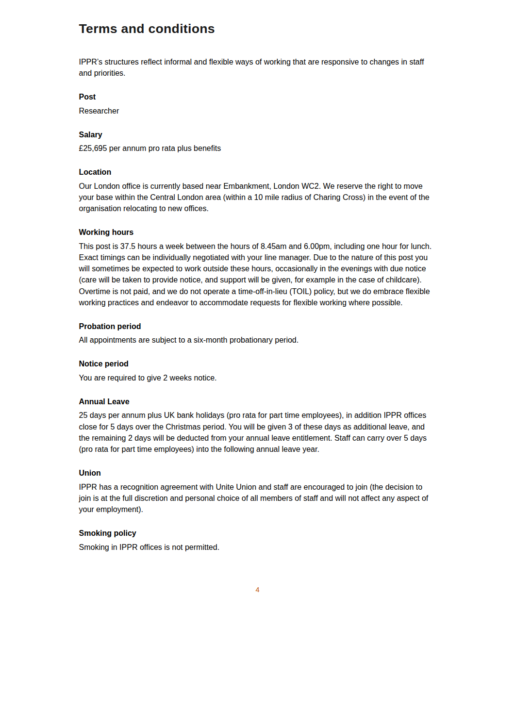Terms and conditions
IPPR’s structures reflect informal and flexible ways of working that are responsive to changes in staff and priorities.
Post
Researcher
Salary
£25,695 per annum pro rata plus benefits
Location
Our London office is currently based near Embankment, London WC2. We reserve the right to move your base within the Central London area (within a 10 mile radius of Charing Cross) in the event of the organisation relocating to new offices.
Working hours
This post is 37.5 hours a week between the hours of 8.45am and 6.00pm, including one hour for lunch. Exact timings can be individually negotiated with your line manager. Due to the nature of this post you will sometimes be expected to work outside these hours, occasionally in the evenings with due notice (care will be taken to provide notice, and support will be given, for example in the case of childcare). Overtime is not paid, and we do not operate a time-off-in-lieu (TOIL) policy, but we do embrace flexible working practices and endeavor to accommodate requests for flexible working where possible.
Probation period
All appointments are subject to a six-month probationary period.
Notice period
You are required to give 2 weeks notice.
Annual Leave
25 days per annum plus UK bank holidays (pro rata for part time employees), in addition IPPR offices close for 5 days over the Christmas period. You will be given 3 of these days as additional leave, and the remaining 2 days will be deducted from your annual leave entitlement. Staff can carry over 5 days (pro rata for part time employees) into the following annual leave year.
Union
IPPR has a recognition agreement with Unite Union and staff are encouraged to join (the decision to join is at the full discretion and personal choice of all members of staff and will not affect any aspect of your employment).
Smoking policy
Smoking in IPPR offices is not permitted.
4